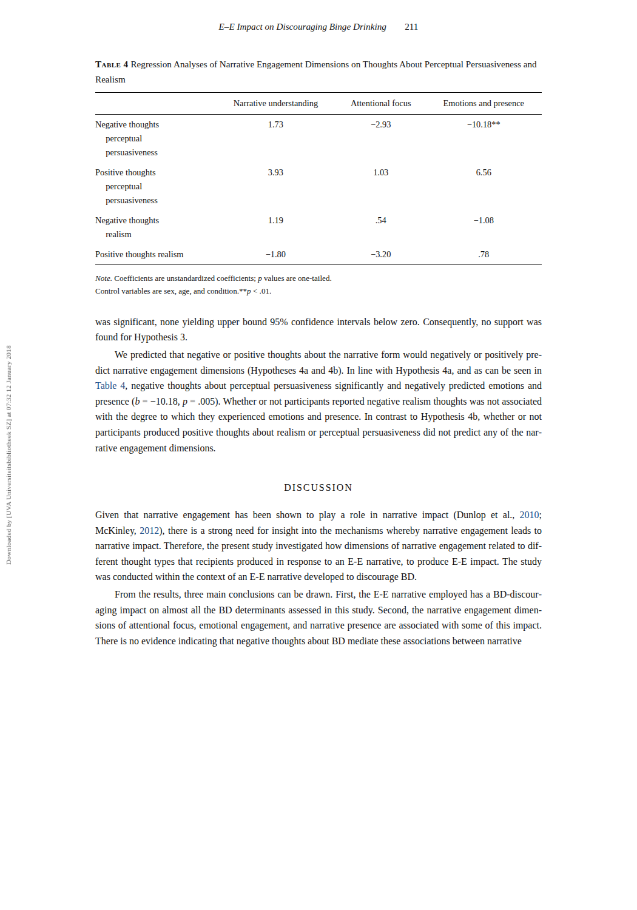Downloaded by [UVA Universiteitsbibliotheek SZ] at 07:32 12 January 2018
E–E Impact on Discouraging Binge Drinking 211
Table 4 Regression Analyses of Narrative Engagement Dimensions on Thoughts About Perceptual Persuasiveness and Realism
| | Narrative understanding | Attentional focus | Emotions and presence |
| --- | --- | --- | --- |
| Negative thoughts perceptual persuasiveness | 1.73 | −2.93 | −10.18** |
| Positive thoughts perceptual persuasiveness | 3.93 | 1.03 | 6.56 |
| Negative thoughts realism | 1.19 | .54 | −1.08 |
| Positive thoughts realism | −1.80 | −3.20 | .78 |
Note. Coefficients are unstandardized coefficients; p values are one-tailed.
Control variables are sex, age, and condition.**p < .01.
was significant, none yielding upper bound 95% confidence intervals below zero. Consequently, no support was found for Hypothesis 3.
We predicted that negative or positive thoughts about the narrative form would negatively or positively predict narrative engagement dimensions (Hypotheses 4a and 4b). In line with Hypothesis 4a, and as can be seen in Table 4, negative thoughts about perceptual persuasiveness significantly and negatively predicted emotions and presence (b = −10.18, p = .005). Whether or not participants reported negative realism thoughts was not associated with the degree to which they experienced emotions and presence. In contrast to Hypothesis 4b, whether or not participants produced positive thoughts about realism or perceptual persuasiveness did not predict any of the narrative engagement dimensions.
DISCUSSION
Given that narrative engagement has been shown to play a role in narrative impact (Dunlop et al., 2010; McKinley, 2012), there is a strong need for insight into the mechanisms whereby narrative engagement leads to narrative impact. Therefore, the present study investigated how dimensions of narrative engagement related to different thought types that recipients produced in response to an E-E narrative, to produce E-E impact. The study was conducted within the context of an E-E narrative developed to discourage BD.
From the results, three main conclusions can be drawn. First, the E-E narrative employed has a BD-discouraging impact on almost all the BD determinants assessed in this study. Second, the narrative engagement dimensions of attentional focus, emotional engagement, and narrative presence are associated with some of this impact. There is no evidence indicating that negative thoughts about BD mediate these associations between narrative